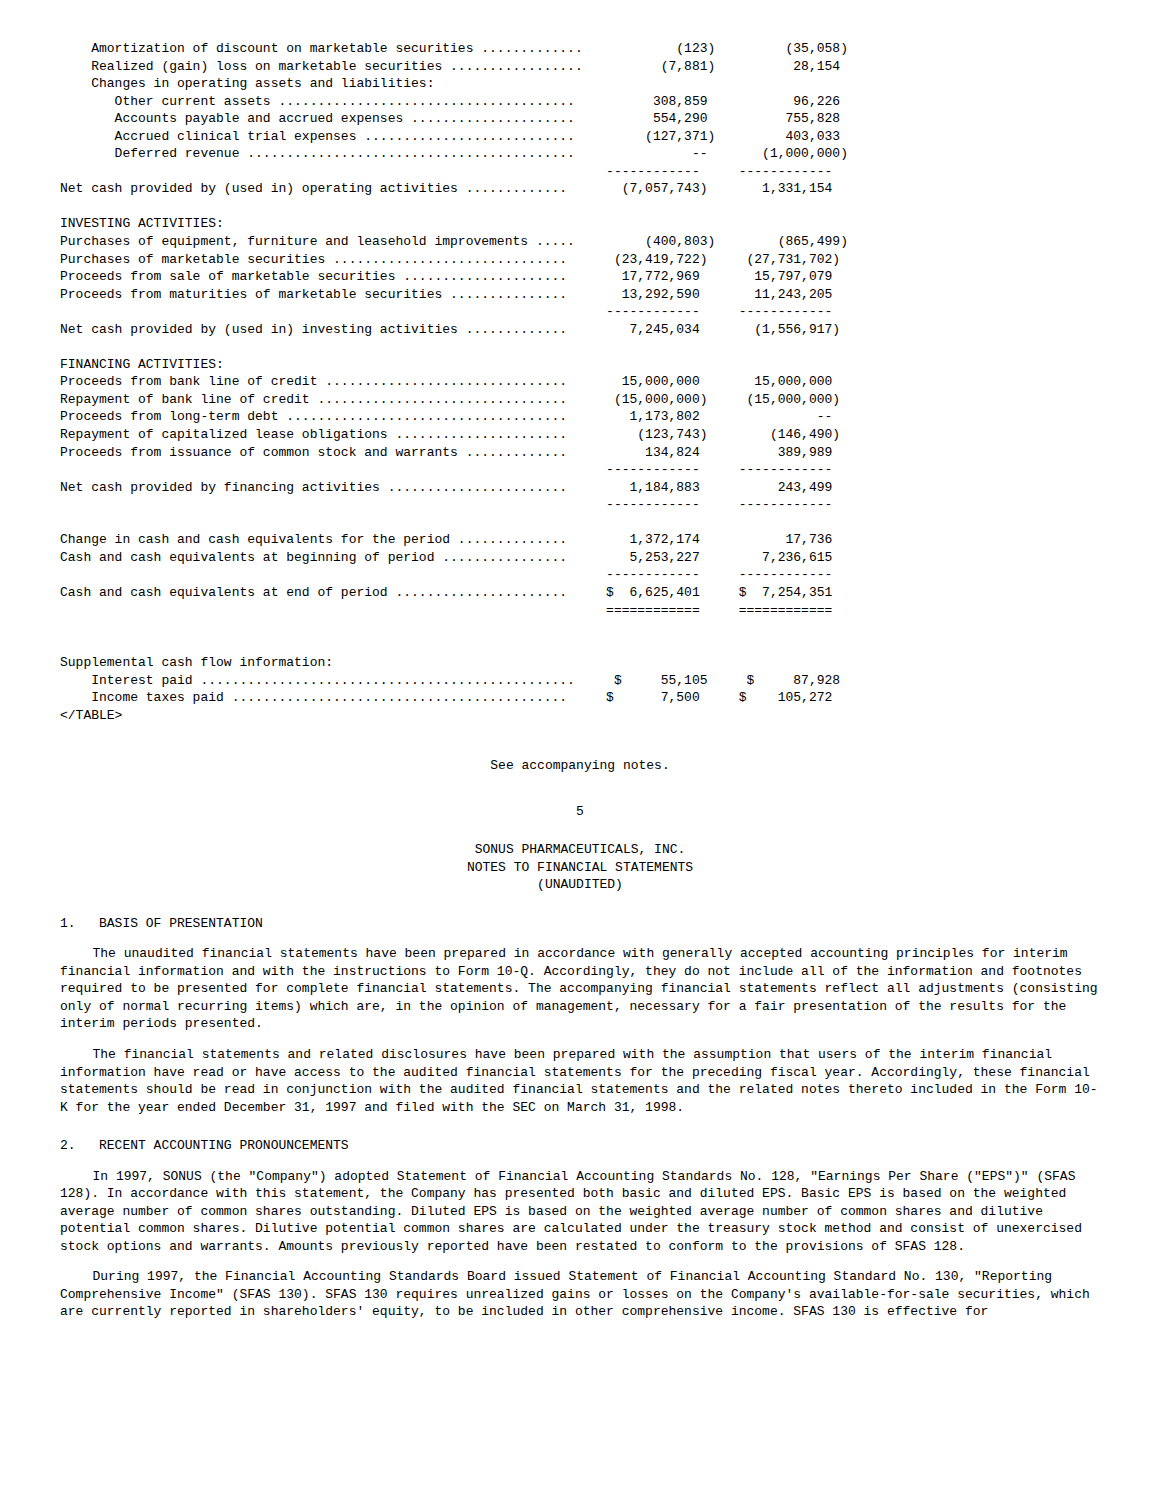Amortization of discount on marketable securities .............            (123)         (35,058)
    Realized (gain) loss on marketable securities .................          (7,881)          28,154
    Changes in operating assets and liabilities:
       Other current assets ......................................          308,859           96,226
       Accounts payable and accrued expenses .....................          554,290          755,828
       Accrued clinical trial expenses ...........................         (127,371)         403,033
       Deferred revenue ..........................................               --       (1,000,000)
                                                                      ------------     ------------
Net cash provided by (used in) operating activities .............       (7,057,743)       1,331,154

INVESTING ACTIVITIES:
Purchases of equipment, furniture and leasehold improvements .....         (400,803)        (865,499)
Purchases of marketable securities ..............................      (23,419,722)     (27,731,702)
Proceeds from sale of marketable securities .....................       17,772,969       15,797,079
Proceeds from maturities of marketable securities ...............       13,292,590       11,243,205
                                                                      ------------     ------------
Net cash provided by (used in) investing activities .............        7,245,034       (1,556,917)

FINANCING ACTIVITIES:
Proceeds from bank line of credit ...............................       15,000,000       15,000,000
Repayment of bank line of credit ................................      (15,000,000)     (15,000,000)
Proceeds from long-term debt ....................................        1,173,802               --
Repayment of capitalized lease obligations ......................         (123,743)        (146,490)
Proceeds from issuance of common stock and warrants .............          134,824          389,989
                                                                      ------------     ------------
Net cash provided by financing activities .......................        1,184,883          243,499
                                                                      ------------     ------------

Change in cash and cash equivalents for the period ..............        1,372,174           17,736
Cash and cash equivalents at beginning of period ................        5,253,227        7,236,615
                                                                      ------------     ------------
Cash and cash equivalents at end of period ......................     $  6,625,401     $  7,254,351
                                                                      ============     ============


Supplemental cash flow information:
    Interest paid ................................................     $     55,105     $     87,928
    Income taxes paid ...........................................     $      7,500     $    105,272
</TABLE>
See accompanying notes.
5
SONUS PHARMACEUTICALS, INC.
NOTES TO FINANCIAL STATEMENTS
(UNAUDITED)
1.   BASIS OF PRESENTATION
The unaudited financial statements have been prepared in accordance with generally accepted accounting principles for interim financial information and with the instructions to Form 10-Q. Accordingly, they do not include all of the information and footnotes required to be presented for complete financial statements. The accompanying financial statements reflect all adjustments (consisting only of normal recurring items) which are, in the opinion of management, necessary for a fair presentation of the results for the interim periods presented.
The financial statements and related disclosures have been prepared with the assumption that users of the interim financial information have read or have access to the audited financial statements for the preceding fiscal year. Accordingly, these financial statements should be read in conjunction with the audited financial statements and the related notes thereto included in the Form 10-K for the year ended December 31, 1997 and filed with the SEC on March 31, 1998.
2.   RECENT ACCOUNTING PRONOUNCEMENTS
In 1997, SONUS (the "Company") adopted Statement of Financial Accounting Standards No. 128, "Earnings Per Share ("EPS")" (SFAS 128). In accordance with this statement, the Company has presented both basic and diluted EPS. Basic EPS is based on the weighted average number of common shares outstanding. Diluted EPS is based on the weighted average number of common shares and dilutive potential common shares. Dilutive potential common shares are calculated under the treasury stock method and consist of unexercised stock options and warrants. Amounts previously reported have been restated to conform to the provisions of SFAS 128.
During 1997, the Financial Accounting Standards Board issued Statement of Financial Accounting Standard No. 130, "Reporting Comprehensive Income" (SFAS 130). SFAS 130 requires unrealized gains or losses on the Company's available-for-sale securities, which are currently reported in shareholders' equity, to be included in other comprehensive income. SFAS 130 is effective for